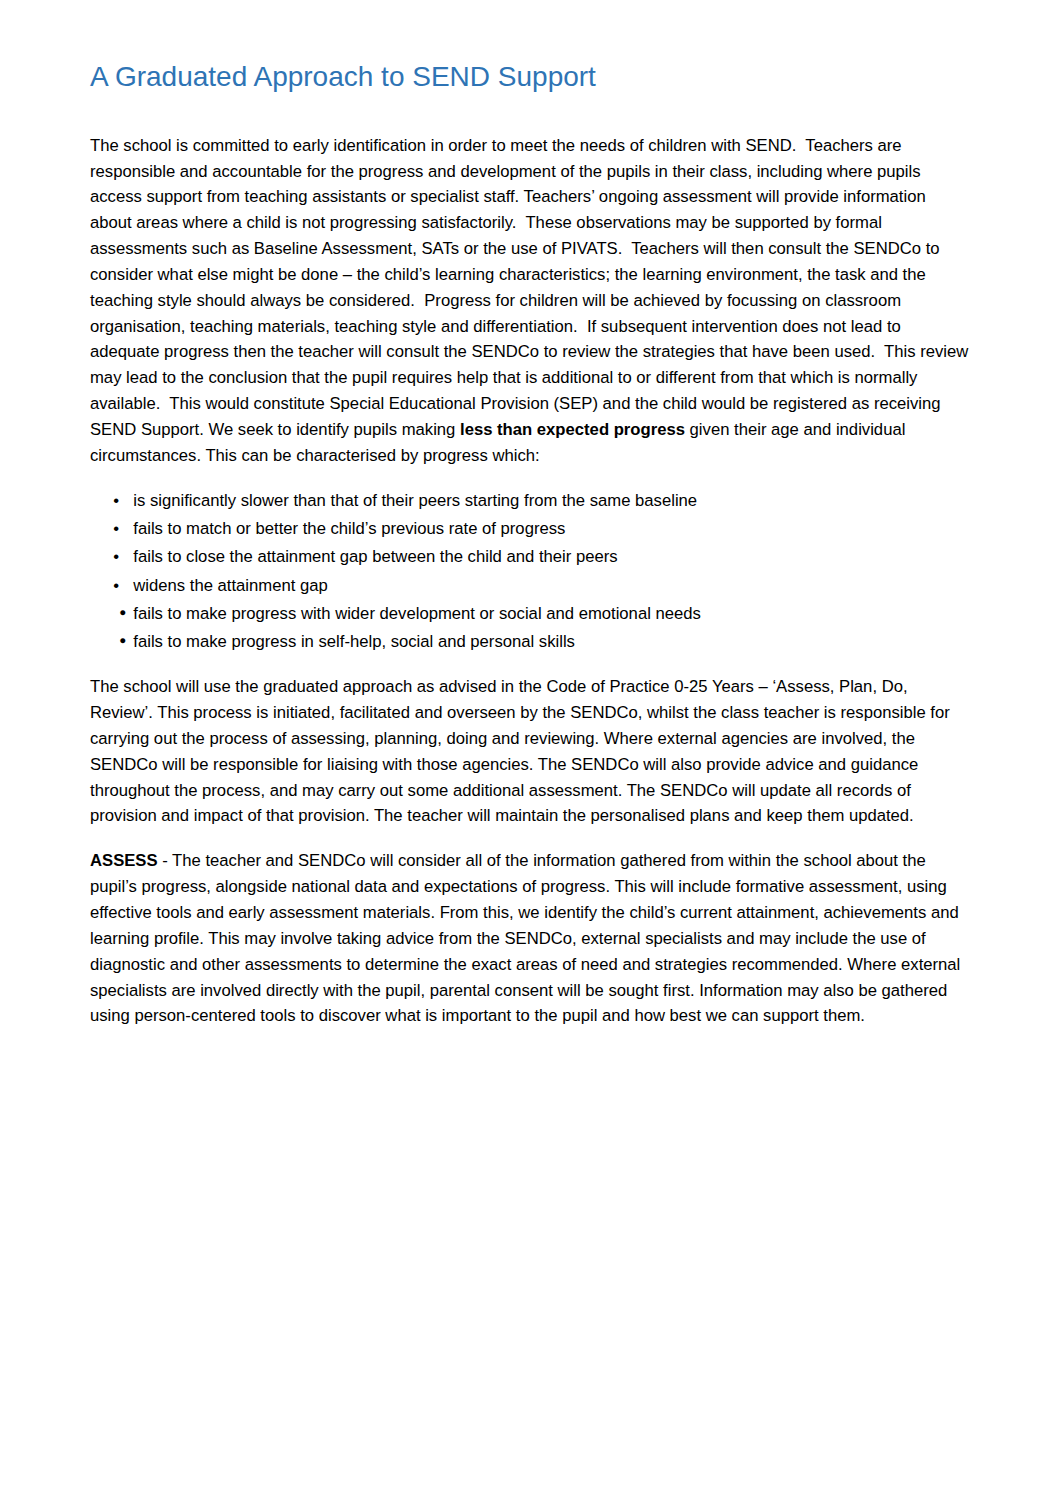A Graduated Approach to SEND Support
The school is committed to early identification in order to meet the needs of children with SEND. Teachers are responsible and accountable for the progress and development of the pupils in their class, including where pupils access support from teaching assistants or specialist staff. Teachers’ ongoing assessment will provide information about areas where a child is not progressing satisfactorily. These observations may be supported by formal assessments such as Baseline Assessment, SATs or the use of PIVATS. Teachers will then consult the SENDCo to consider what else might be done – the child’s learning characteristics; the learning environment, the task and the teaching style should always be considered. Progress for children will be achieved by focussing on classroom organisation, teaching materials, teaching style and differentiation. If subsequent intervention does not lead to adequate progress then the teacher will consult the SENDCo to review the strategies that have been used. This review may lead to the conclusion that the pupil requires help that is additional to or different from that which is normally available. This would constitute Special Educational Provision (SEP) and the child would be registered as receiving SEND Support. We seek to identify pupils making less than expected progress given their age and individual circumstances. This can be characterised by progress which:
is significantly slower than that of their peers starting from the same baseline
fails to match or better the child’s previous rate of progress
fails to close the attainment gap between the child and their peers
widens the attainment gap
fails to make progress with wider development or social and emotional needs
fails to make progress in self-help, social and personal skills
The school will use the graduated approach as advised in the Code of Practice 0-25 Years – ‘Assess, Plan, Do, Review’. This process is initiated, facilitated and overseen by the SENDCo, whilst the class teacher is responsible for carrying out the process of assessing, planning, doing and reviewing. Where external agencies are involved, the SENDCo will be responsible for liaising with those agencies. The SENDCo will also provide advice and guidance throughout the process, and may carry out some additional assessment. The SENDCo will update all records of provision and impact of that provision. The teacher will maintain the personalised plans and keep them updated.
ASSESS - The teacher and SENDCo will consider all of the information gathered from within the school about the pupil’s progress, alongside national data and expectations of progress. This will include formative assessment, using effective tools and early assessment materials. From this, we identify the child’s current attainment, achievements and learning profile. This may involve taking advice from the SENDCo, external specialists and may include the use of diagnostic and other assessments to determine the exact areas of need and strategies recommended. Where external specialists are involved directly with the pupil, parental consent will be sought first. Information may also be gathered using person-centered tools to discover what is important to the pupil and how best we can support them.